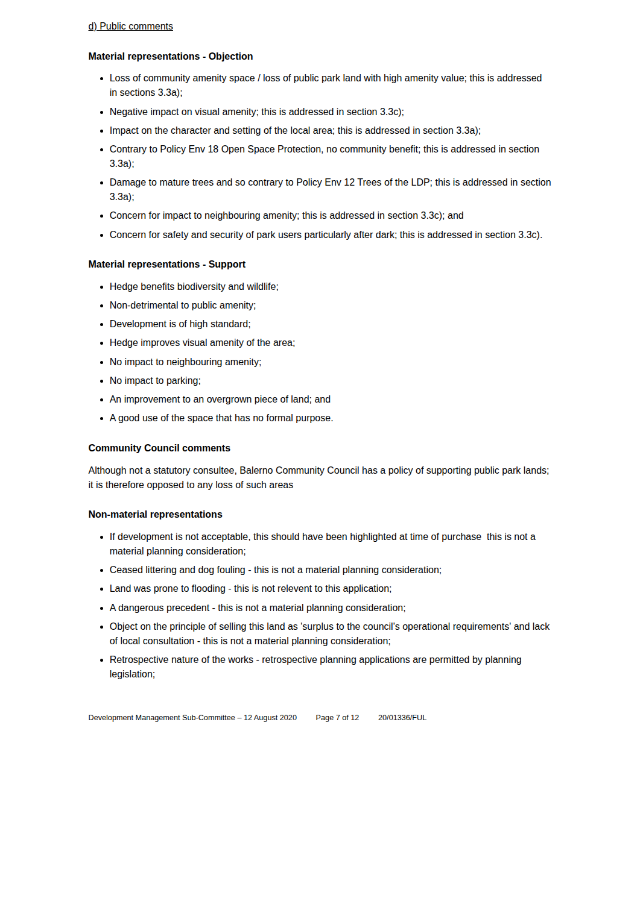d) Public comments
Material representations - Objection
Loss of community amenity space / loss of public park land with high amenity value; this is addressed in sections 3.3a);
Negative impact on visual amenity; this is addressed in section 3.3c);
Impact on the character and setting of the local area; this is addressed in section 3.3a);
Contrary to Policy Env 18 Open Space Protection, no community benefit; this is addressed in section 3.3a);
Damage to mature trees and so contrary to Policy Env 12 Trees of the LDP; this is addressed in section 3.3a);
Concern for impact to neighbouring amenity; this is addressed in section 3.3c); and
Concern for safety and security of park users particularly after dark; this is addressed in section 3.3c).
Material representations - Support
Hedge benefits biodiversity and wildlife;
Non-detrimental to public amenity;
Development is of high standard;
Hedge improves visual amenity of the area;
No impact to neighbouring amenity;
No impact to parking;
An improvement to an overgrown piece of land; and
A good use of the space that has no formal purpose.
Community Council comments
Although not a statutory consultee, Balerno Community Council has a policy of supporting public park lands; it is therefore opposed to any loss of such areas
Non-material representations
If development is not acceptable, this should have been highlighted at time of purchase this is not a material planning consideration;
Ceased littering and dog fouling - this is not a material planning consideration;
Land was prone to flooding - this is not relevent to this application;
A dangerous precedent - this is not a material planning consideration;
Object on the principle of selling this land as 'surplus to the council's operational requirements' and lack of local consultation - this is not a material planning consideration;
Retrospective nature of the works - retrospective planning applications are permitted by planning legislation;
Development Management Sub-Committee – 12 August 2020 Page 7 of 12 20/01336/FUL